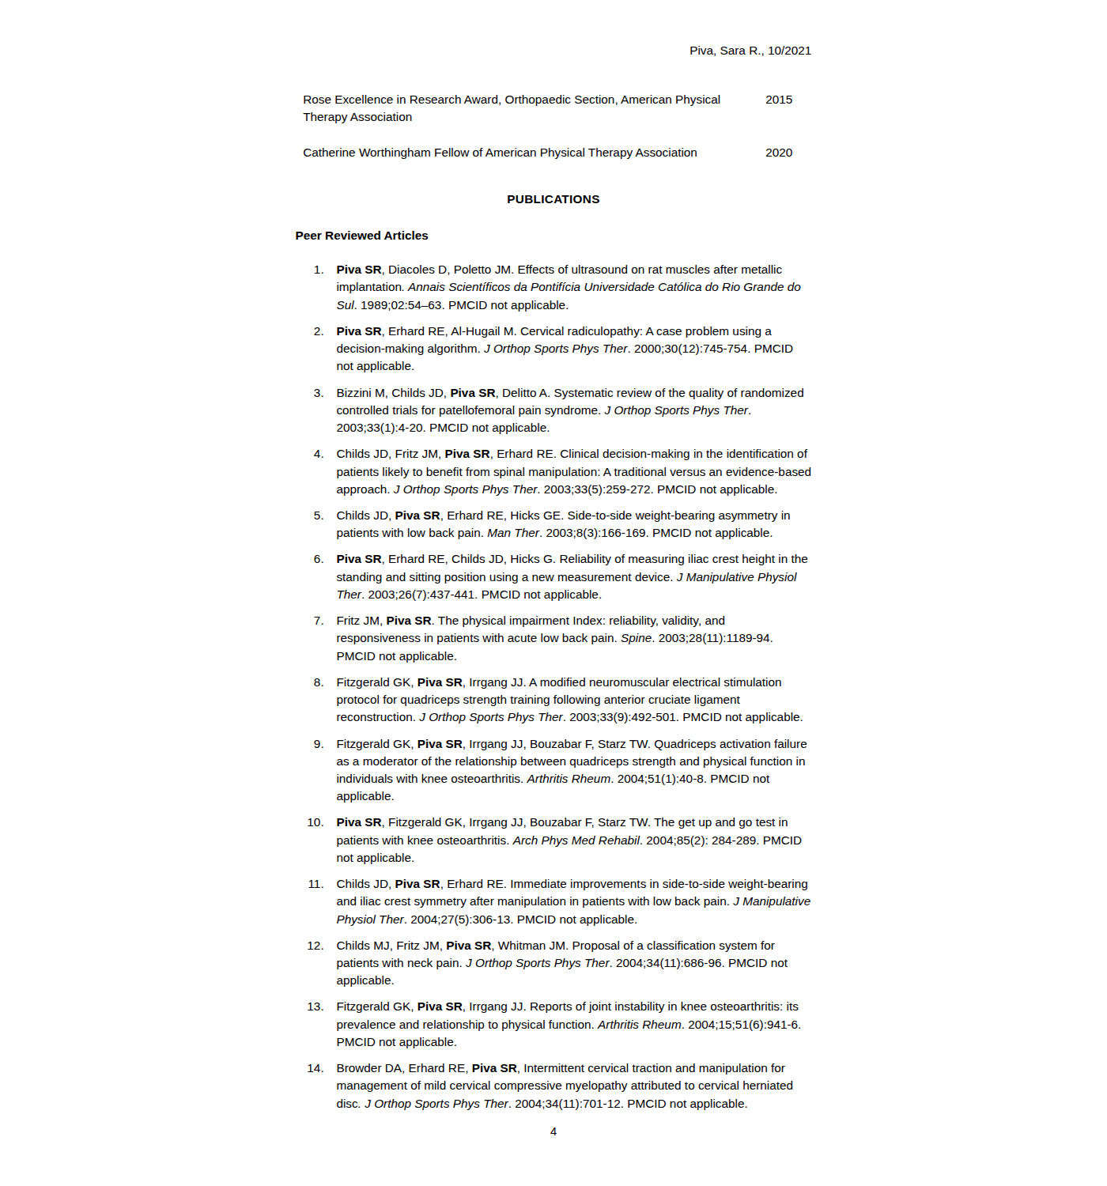Piva, Sara R., 10/2021
Rose Excellence in Research Award, Orthopaedic Section, American Physical Therapy Association 2015
Catherine Worthingham Fellow of American Physical Therapy Association 2020
PUBLICATIONS
Peer Reviewed Articles
Piva SR, Diacoles D, Poletto JM. Effects of ultrasound on rat muscles after metallic implantation. Annais Scientíficos da Pontifícia Universidade Católica do Rio Grande do Sul. 1989;02:54–63. PMCID not applicable.
Piva SR, Erhard RE, Al-Hugail M. Cervical radiculopathy: A case problem using a decision-making algorithm. J Orthop Sports Phys Ther. 2000;30(12):745-754. PMCID not applicable.
Bizzini M, Childs JD, Piva SR, Delitto A. Systematic review of the quality of randomized controlled trials for patellofemoral pain syndrome. J Orthop Sports Phys Ther. 2003;33(1):4-20. PMCID not applicable.
Childs JD, Fritz JM, Piva SR, Erhard RE. Clinical decision-making in the identification of patients likely to benefit from spinal manipulation: A traditional versus an evidence-based approach. J Orthop Sports Phys Ther. 2003;33(5):259-272. PMCID not applicable.
Childs JD, Piva SR, Erhard RE, Hicks GE. Side-to-side weight-bearing asymmetry in patients with low back pain. Man Ther. 2003;8(3):166-169. PMCID not applicable.
Piva SR, Erhard RE, Childs JD, Hicks G. Reliability of measuring iliac crest height in the standing and sitting position using a new measurement device. J Manipulative Physiol Ther. 2003;26(7):437-441. PMCID not applicable.
Fritz JM, Piva SR. The physical impairment Index: reliability, validity, and responsiveness in patients with acute low back pain. Spine. 2003;28(11):1189-94. PMCID not applicable.
Fitzgerald GK, Piva SR, Irrgang JJ. A modified neuromuscular electrical stimulation protocol for quadriceps strength training following anterior cruciate ligament reconstruction. J Orthop Sports Phys Ther. 2003;33(9):492-501. PMCID not applicable.
Fitzgerald GK, Piva SR, Irrgang JJ, Bouzabar F, Starz TW. Quadriceps activation failure as a moderator of the relationship between quadriceps strength and physical function in individuals with knee osteoarthritis. Arthritis Rheum. 2004;51(1):40-8. PMCID not applicable.
Piva SR, Fitzgerald GK, Irrgang JJ, Bouzabar F, Starz TW. The get up and go test in patients with knee osteoarthritis. Arch Phys Med Rehabil. 2004;85(2): 284-289. PMCID not applicable.
Childs JD, Piva SR, Erhard RE. Immediate improvements in side-to-side weight-bearing and iliac crest symmetry after manipulation in patients with low back pain. J Manipulative Physiol Ther. 2004;27(5):306-13. PMCID not applicable.
Childs MJ, Fritz JM, Piva SR, Whitman JM. Proposal of a classification system for patients with neck pain. J Orthop Sports Phys Ther. 2004;34(11):686-96. PMCID not applicable.
Fitzgerald GK, Piva SR, Irrgang JJ. Reports of joint instability in knee osteoarthritis: its prevalence and relationship to physical function. Arthritis Rheum. 2004;15;51(6):941-6. PMCID not applicable.
Browder DA, Erhard RE, Piva SR, Intermittent cervical traction and manipulation for management of mild cervical compressive myelopathy attributed to cervical herniated disc. J Orthop Sports Phys Ther. 2004;34(11):701-12. PMCID not applicable.
4